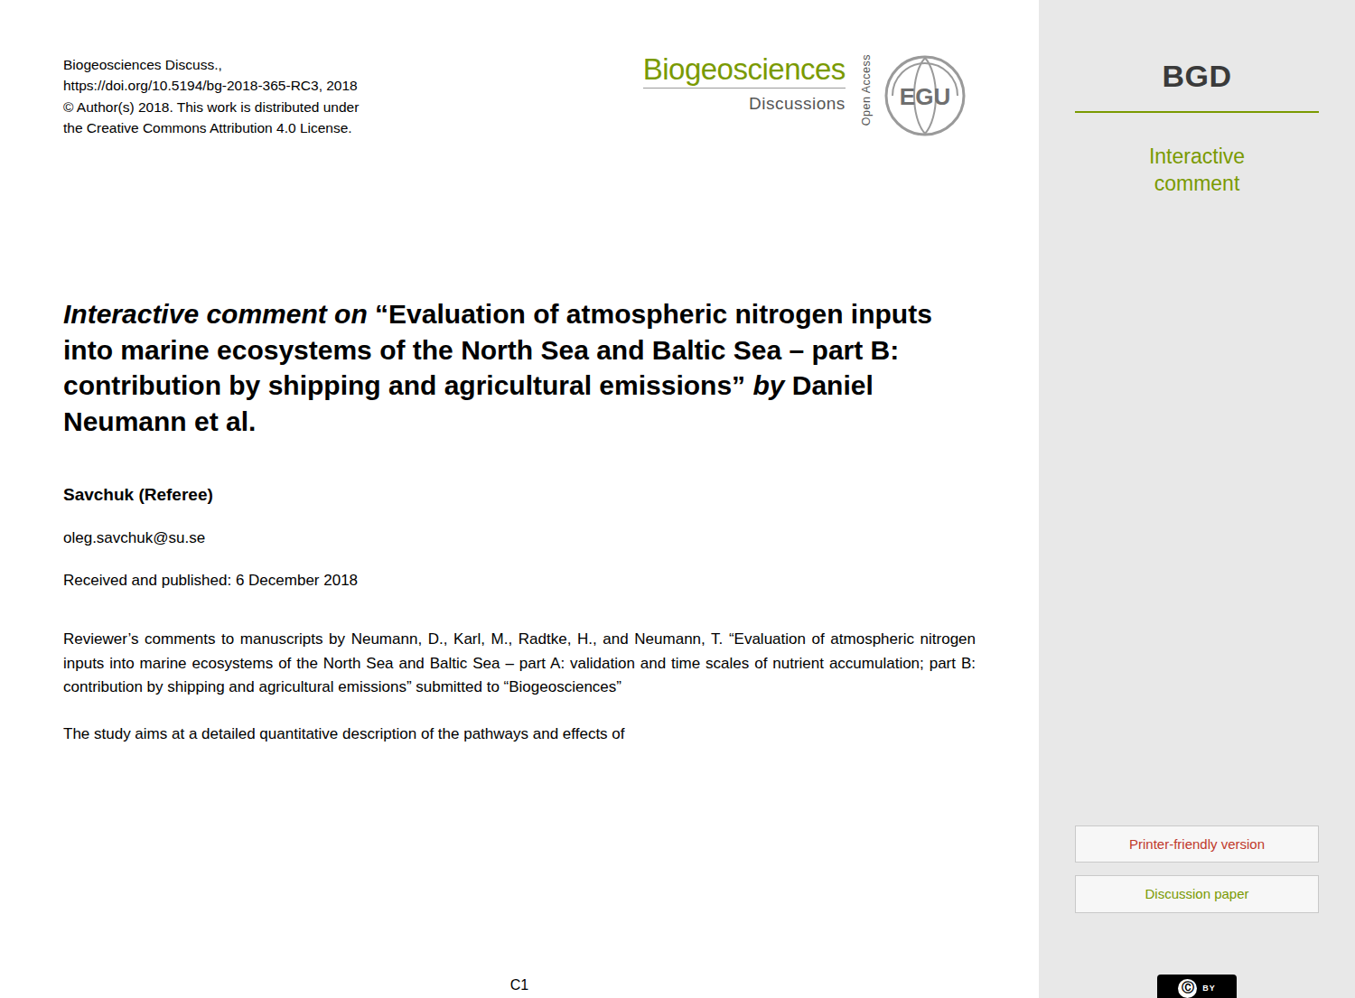BGD
Interactive
comment
Printer-friendly version Discussion paper
Ⓒ
BY
Biogeosciences Discuss.,
https://doi.org/10.5194/bg-2018-365-RC3, 2018
© Author(s) 2018. This work is distributed under
the Creative Commons Attribution 4.0 License.
Biogeosciences
Discussions
Open Access
EGU
Interactive comment on “Evaluation of atmospheric nitrogen inputs into marine ecosystems of the North Sea and Baltic Sea – part B: contribution by shipping and agricultural emissions” by Daniel Neumann et al.
Savchuk (Referee)
oleg.savchuk@su.se
Received and published: 6 December 2018
Reviewer’s comments to manuscripts by Neumann, D., Karl, M., Radtke, H., and Neumann, T. “Evaluation of atmospheric nitrogen inputs into marine ecosystems of the North Sea and Baltic Sea – part A: validation and time scales of nutrient accumulation; part B: contribution by shipping and agricultural emissions” submitted to “Biogeosciences”
The study aims at a detailed quantitative description of the pathways and effects of
C1